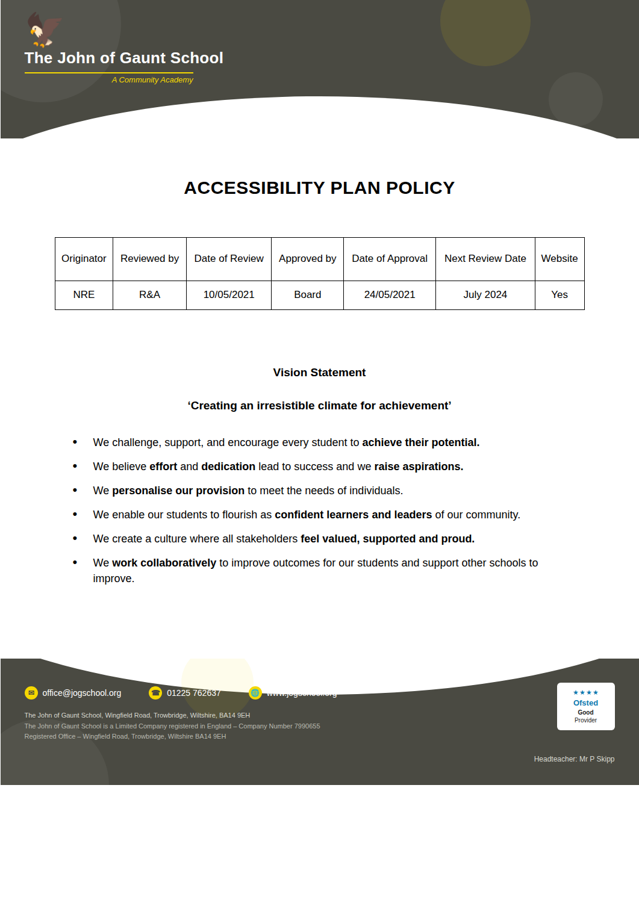🦅
The John of Gaunt School
A Community Academy
ACCESSIBILITY PLAN POLICY
| Originator | Reviewed by | Date of Review | Approved by | Date of Approval | Next Review Date | Website |
| --- | --- | --- | --- | --- | --- | --- |
| NRE | R&A | 10/05/2021 | Board | 24/05/2021 | July 2024 | Yes |
Vision Statement
‘Creating an irresistible climate for achievement’
We challenge, support, and encourage every student to achieve their potential.
We believe effort and dedication lead to success and we raise aspirations.
We personalise our provision to meet the needs of individuals.
We enable our students to flourish as confident learners and leaders of our community.
We create a culture where all stakeholders feel valued, supported and proud.
We work collaboratively to improve outcomes for our students and support other schools to improve.
★★★★
Ofsted
Good
Provider
✉office@jogschool.org ☎01225 762637 🌐www.jogschool.org
The John of Gaunt School, Wingfield Road, Trowbridge, Wiltshire, BA14 9EH
The John of Gaunt School is a Limited Company registered in England – Company Number 7990655
Registered Office – Wingfield Road, Trowbridge, Wiltshire BA14 9EH
Headteacher: Mr P Skipp